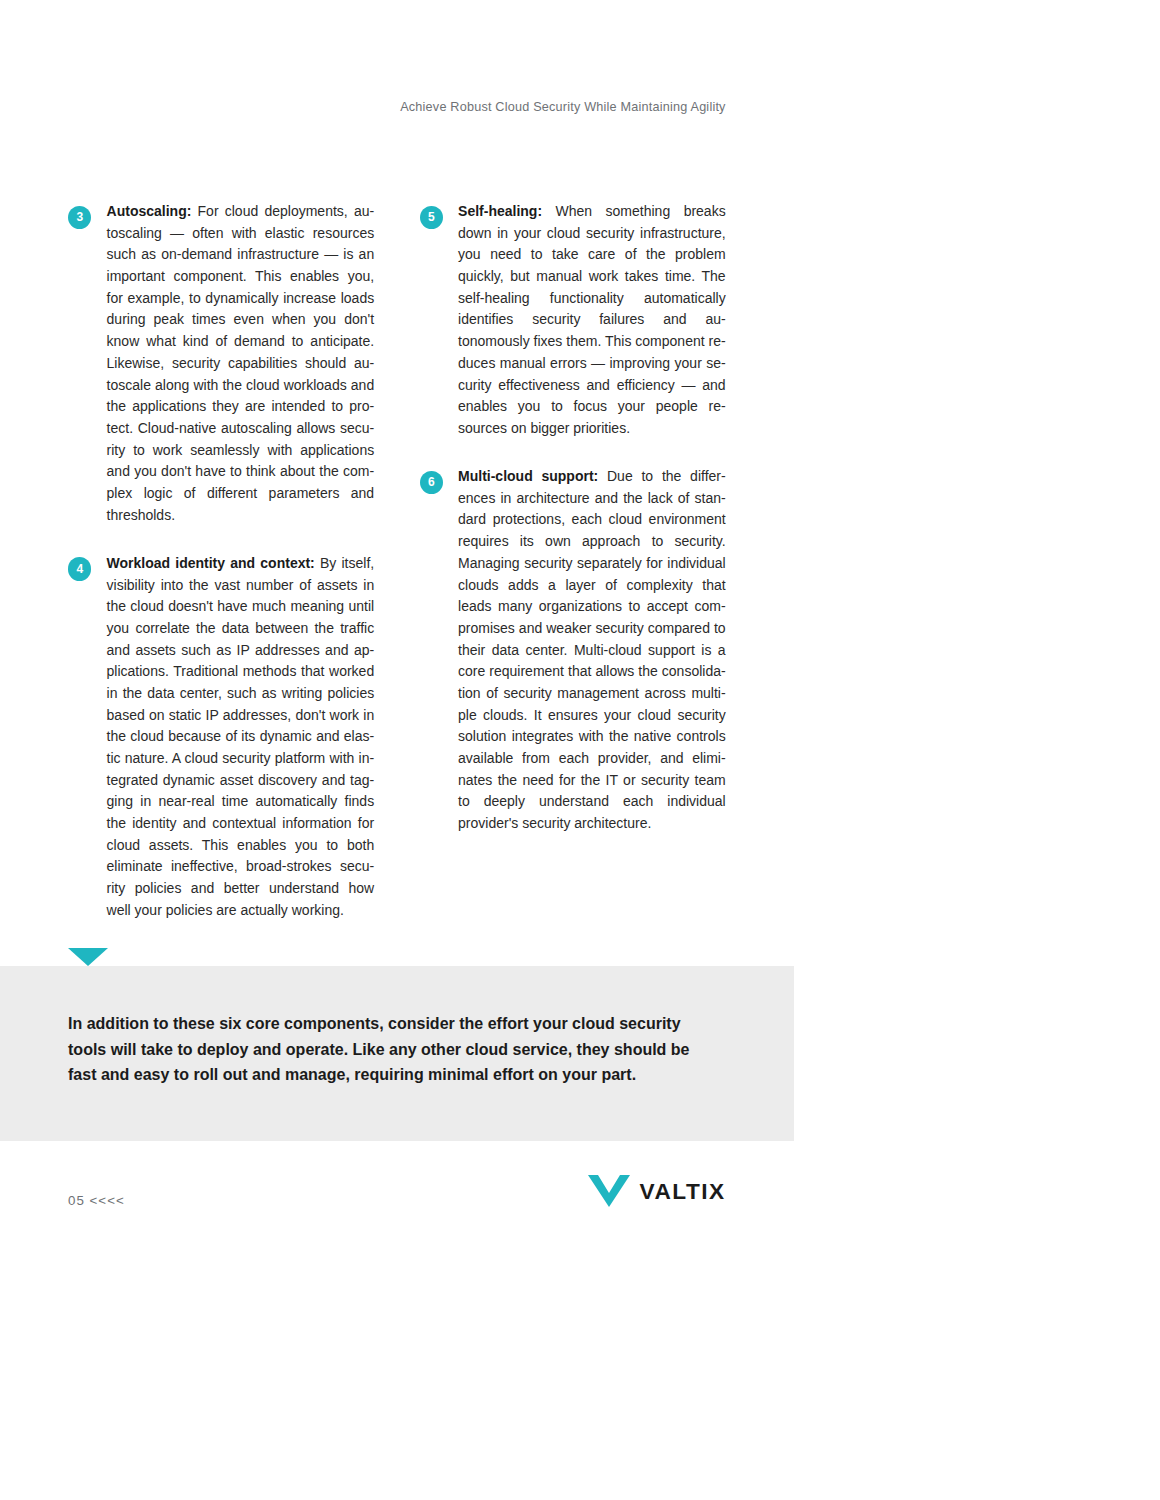Achieve Robust Cloud Security While Maintaining Agility
3
Autoscaling: For cloud deployments, autoscaling — often with elastic resources such as on-demand infrastructure — is an important component. This enables you, for example, to dynamically increase loads during peak times even when you don't know what kind of demand to anticipate. Likewise, security capabilities should autoscale along with the cloud workloads and the applications they are intended to protect. Cloud-native autoscaling allows security to work seamlessly with applications and you don't have to think about the complex logic of different parameters and thresholds.
4
Workload identity and context: By itself, visibility into the vast number of assets in the cloud doesn't have much meaning until you correlate the data between the traffic and assets such as IP addresses and applications. Traditional methods that worked in the data center, such as writing policies based on static IP addresses, don't work in the cloud because of its dynamic and elastic nature. A cloud security platform with integrated dynamic asset discovery and tagging in near-real time automatically finds the identity and contextual information for cloud assets. This enables you to both eliminate ineffective, broad-strokes security policies and better understand how well your policies are actually working.
5
Self-healing: When something breaks down in your cloud security infrastructure, you need to take care of the problem quickly, but manual work takes time. The self-healing functionality automatically identifies security failures and autonomously fixes them. This component reduces manual errors — improving your security effectiveness and efficiency — and enables you to focus your people resources on bigger priorities.
6
Multi-cloud support: Due to the differences in architecture and the lack of standard protections, each cloud environment requires its own approach to security. Managing security separately for individual clouds adds a layer of complexity that leads many organizations to accept compromises and weaker security compared to their data center. Multi-cloud support is a core requirement that allows the consolidation of security management across multiple clouds. It ensures your cloud security solution integrates with the native controls available from each provider, and eliminates the need for the IT or security team to deeply understand each individual provider's security architecture.
In addition to these six core components, consider the effort your cloud security tools will take to deploy and operate. Like any other cloud service, they should be fast and easy to roll out and manage, requiring minimal effort on your part.
05 <<<<
VALTIX